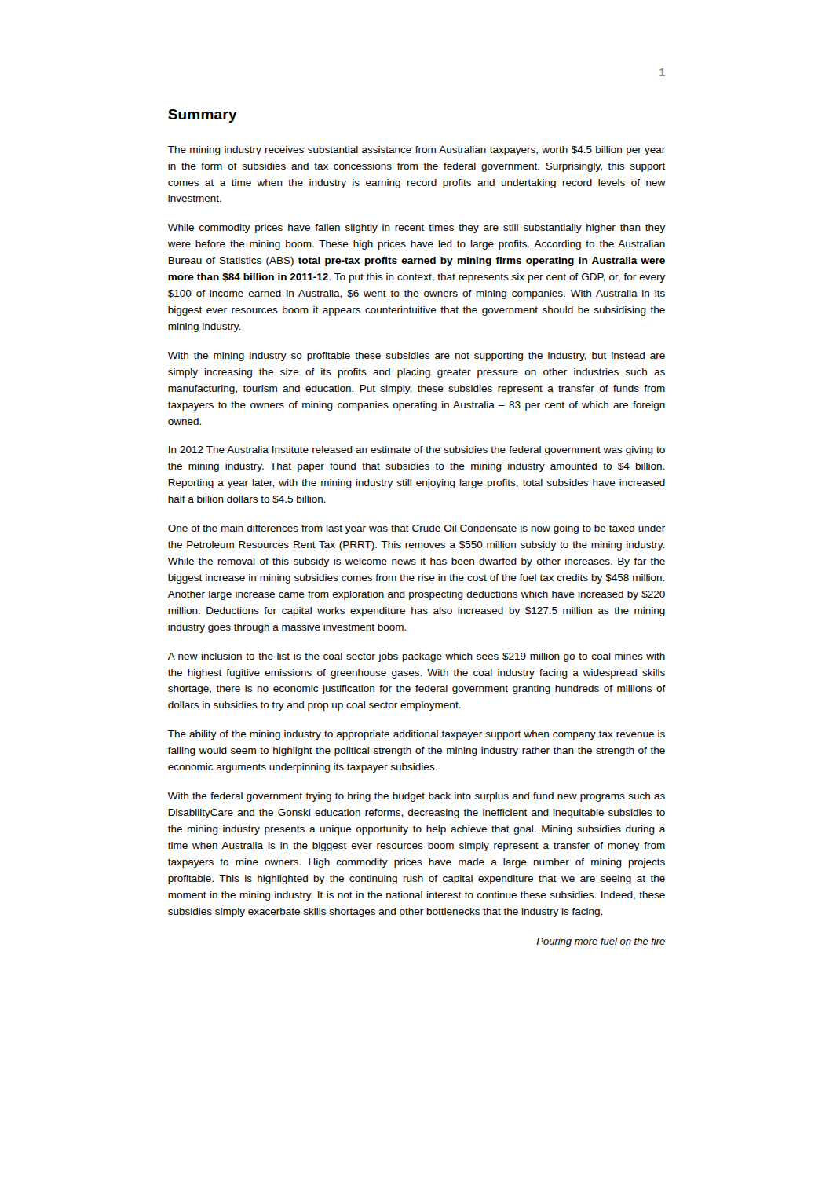1
Summary
The mining industry receives substantial assistance from Australian taxpayers, worth $4.5 billion per year in the form of subsidies and tax concessions from the federal government. Surprisingly, this support comes at a time when the industry is earning record profits and undertaking record levels of new investment.
While commodity prices have fallen slightly in recent times they are still substantially higher than they were before the mining boom. These high prices have led to large profits. According to the Australian Bureau of Statistics (ABS) total pre-tax profits earned by mining firms operating in Australia were more than $84 billion in 2011-12. To put this in context, that represents six per cent of GDP, or, for every $100 of income earned in Australia, $6 went to the owners of mining companies. With Australia in its biggest ever resources boom it appears counterintuitive that the government should be subsidising the mining industry.
With the mining industry so profitable these subsidies are not supporting the industry, but instead are simply increasing the size of its profits and placing greater pressure on other industries such as manufacturing, tourism and education. Put simply, these subsidies represent a transfer of funds from taxpayers to the owners of mining companies operating in Australia – 83 per cent of which are foreign owned.
In 2012 The Australia Institute released an estimate of the subsidies the federal government was giving to the mining industry. That paper found that subsidies to the mining industry amounted to $4 billion. Reporting a year later, with the mining industry still enjoying large profits, total subsides have increased half a billion dollars to $4.5 billion.
One of the main differences from last year was that Crude Oil Condensate is now going to be taxed under the Petroleum Resources Rent Tax (PRRT). This removes a $550 million subsidy to the mining industry. While the removal of this subsidy is welcome news it has been dwarfed by other increases. By far the biggest increase in mining subsidies comes from the rise in the cost of the fuel tax credits by $458 million. Another large increase came from exploration and prospecting deductions which have increased by $220 million. Deductions for capital works expenditure has also increased by $127.5 million as the mining industry goes through a massive investment boom.
A new inclusion to the list is the coal sector jobs package which sees $219 million go to coal mines with the highest fugitive emissions of greenhouse gases. With the coal industry facing a widespread skills shortage, there is no economic justification for the federal government granting hundreds of millions of dollars in subsidies to try and prop up coal sector employment.
The ability of the mining industry to appropriate additional taxpayer support when company tax revenue is falling would seem to highlight the political strength of the mining industry rather than the strength of the economic arguments underpinning its taxpayer subsidies.
With the federal government trying to bring the budget back into surplus and fund new programs such as DisabilityCare and the Gonski education reforms, decreasing the inefficient and inequitable subsidies to the mining industry presents a unique opportunity to help achieve that goal. Mining subsidies during a time when Australia is in the biggest ever resources boom simply represent a transfer of money from taxpayers to mine owners. High commodity prices have made a large number of mining projects profitable. This is highlighted by the continuing rush of capital expenditure that we are seeing at the moment in the mining industry. It is not in the national interest to continue these subsidies. Indeed, these subsidies simply exacerbate skills shortages and other bottlenecks that the industry is facing.
Pouring more fuel on the fire